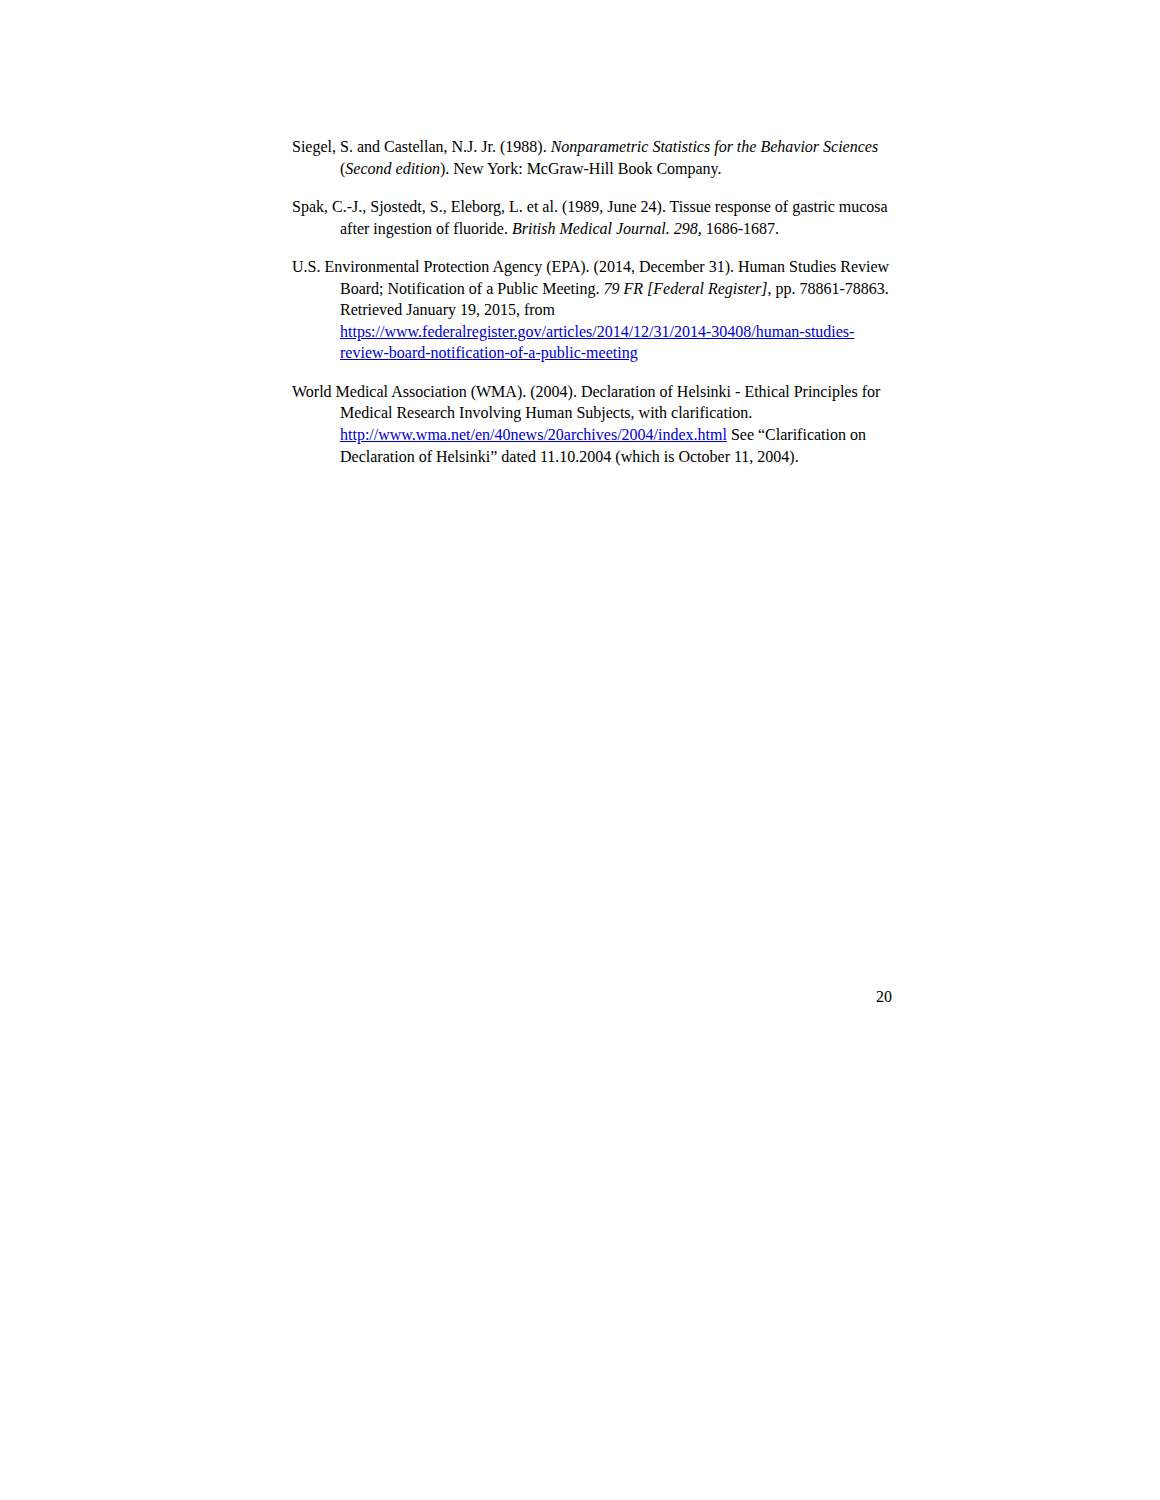Siegel, S. and Castellan, N.J. Jr. (1988). Nonparametric Statistics for the Behavior Sciences (Second edition). New York: McGraw-Hill Book Company.
Spak, C.-J., Sjostedt, S., Eleborg, L. et al. (1989, June 24). Tissue response of gastric mucosa after ingestion of fluoride. British Medical Journal. 298, 1686-1687.
U.S. Environmental Protection Agency (EPA). (2014, December 31). Human Studies Review Board; Notification of a Public Meeting. 79 FR [Federal Register], pp. 78861-78863. Retrieved January 19, 2015, from https://www.federalregister.gov/articles/2014/12/31/2014-30408/human-studies-review-board-notification-of-a-public-meeting
World Medical Association (WMA). (2004). Declaration of Helsinki - Ethical Principles for Medical Research Involving Human Subjects, with clarification. http://www.wma.net/en/40news/20archives/2004/index.html See “Clarification on Declaration of Helsinki” dated 11.10.2004 (which is October 11, 2004).
20